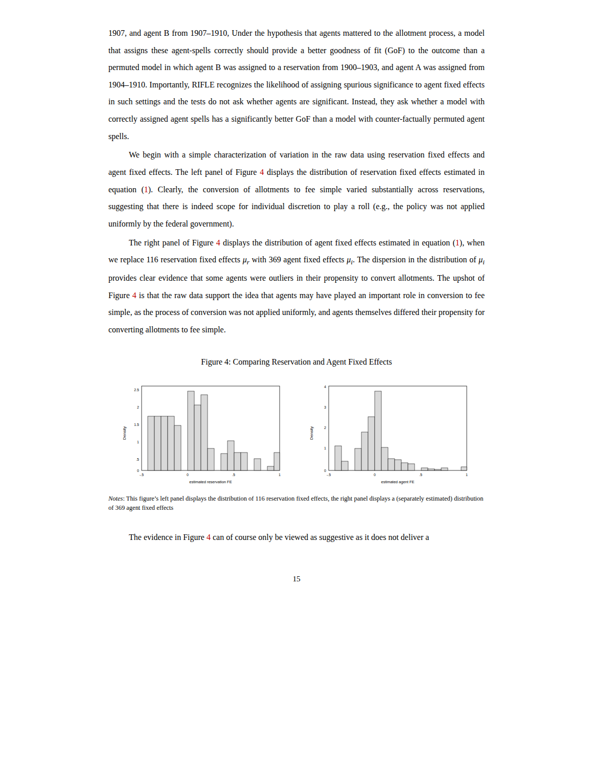1907, and agent B from 1907–1910, Under the hypothesis that agents mattered to the allotment process, a model that assigns these agent-spells correctly should provide a better goodness of fit (GoF) to the outcome than a permuted model in which agent B was assigned to a reservation from 1900–1903, and agent A was assigned from 1904–1910. Importantly, RIFLE recognizes the likelihood of assigning spurious significance to agent fixed effects in such settings and the tests do not ask whether agents are significant. Instead, they ask whether a model with correctly assigned agent spells has a significantly better GoF than a model with counter-factually permuted agent spells.
We begin with a simple characterization of variation in the raw data using reservation fixed effects and agent fixed effects. The left panel of Figure 4 displays the distribution of reservation fixed effects estimated in equation (1). Clearly, the conversion of allotments to fee simple varied substantially across reservations, suggesting that there is indeed scope for individual discretion to play a roll (e.g., the policy was not applied uniformly by the federal government).
The right panel of Figure 4 displays the distribution of agent fixed effects estimated in equation (1), when we replace 116 reservation fixed effects μr with 369 agent fixed effects μi. The dispersion in the distribution of μi provides clear evidence that some agents were outliers in their propensity to convert allotments. The upshot of Figure 4 is that the raw data support the idea that agents may have played an important role in conversion to fee simple, as the process of conversion was not applied uniformly, and agents themselves differed their propensity for converting allotments to fee simple.
Figure 4: Comparing Reservation and Agent Fixed Effects
Density 2.5 2 1.5 1 .5 0 -.5 0 .5 1 estimated reservation FE Density 4 3 2 1 0 -.5 0 .5 1 estimated agent FE
Notes: This figure’s left panel displays the distribution of 116 reservation fixed effects, the right panel displays a (separately estimated) distribution of 369 agent fixed effects
The evidence in Figure 4 can of course only be viewed as suggestive as it does not deliver a
15